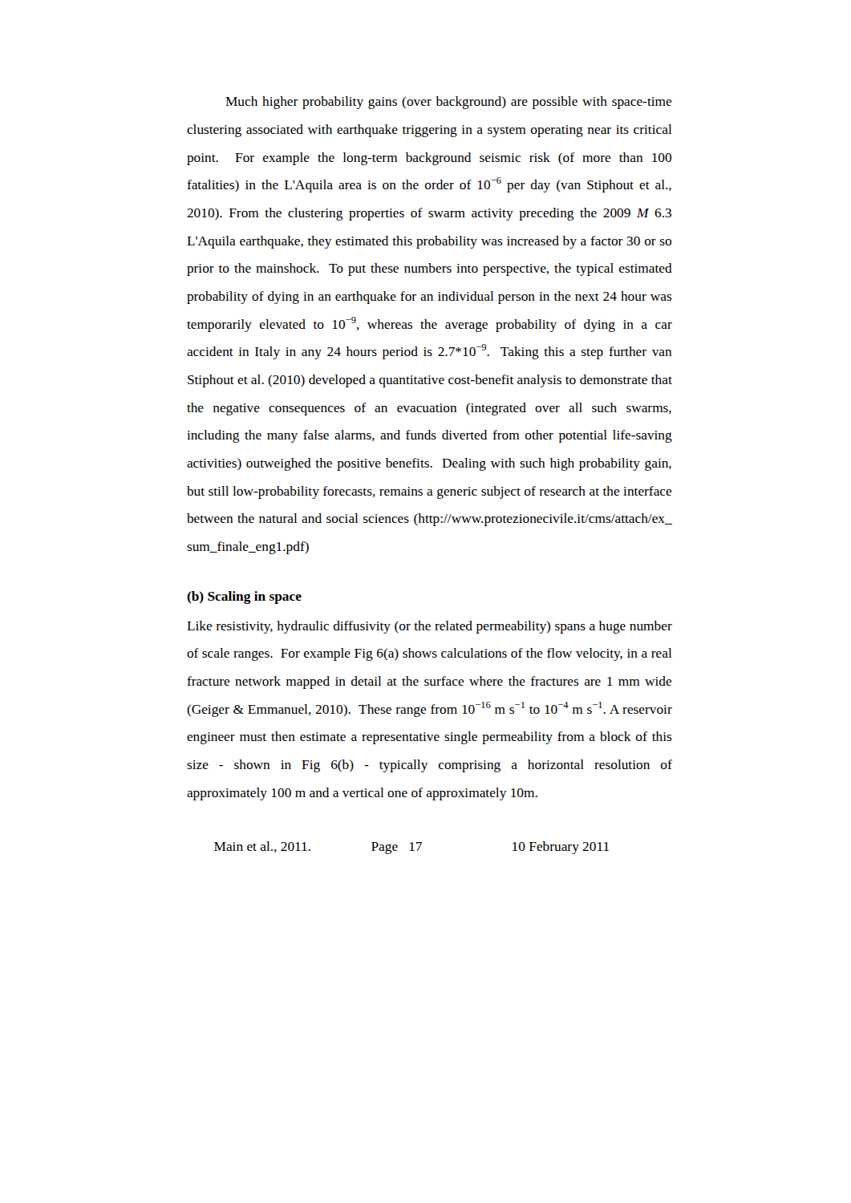Much higher probability gains (over background) are possible with space-time clustering associated with earthquake triggering in a system operating near its critical point. For example the long-term background seismic risk (of more than 100 fatalities) in the L'Aquila area is on the order of 10−6 per day (van Stiphout et al., 2010). From the clustering properties of swarm activity preceding the 2009 M 6.3 L'Aquila earthquake, they estimated this probability was increased by a factor 30 or so prior to the mainshock. To put these numbers into perspective, the typical estimated probability of dying in an earthquake for an individual person in the next 24 hour was temporarily elevated to 10−9, whereas the average probability of dying in a car accident in Italy in any 24 hours period is 2.7*10−9. Taking this a step further van Stiphout et al. (2010) developed a quantitative cost-benefit analysis to demonstrate that the negative consequences of an evacuation (integrated over all such swarms, including the many false alarms, and funds diverted from other potential life-saving activities) outweighed the positive benefits. Dealing with such high probability gain, but still low-probability forecasts, remains a generic subject of research at the interface between the natural and social sciences (http://www.protezionecivile.it/cms/attach/ex_sum_finale_eng1.pdf)
(b) Scaling in space
Like resistivity, hydraulic diffusivity (or the related permeability) spans a huge number of scale ranges. For example Fig 6(a) shows calculations of the flow velocity, in a real fracture network mapped in detail at the surface where the fractures are 1 mm wide (Geiger & Emmanuel, 2010). These range from 10−16 m s−1 to 10−4 m s−1. A reservoir engineer must then estimate a representative single permeability from a block of this size - shown in Fig 6(b) - typically comprising a horizontal resolution of approximately 100 m and a vertical one of approximately 10m.
Main et al., 2011.
Page 17
10 February 2011